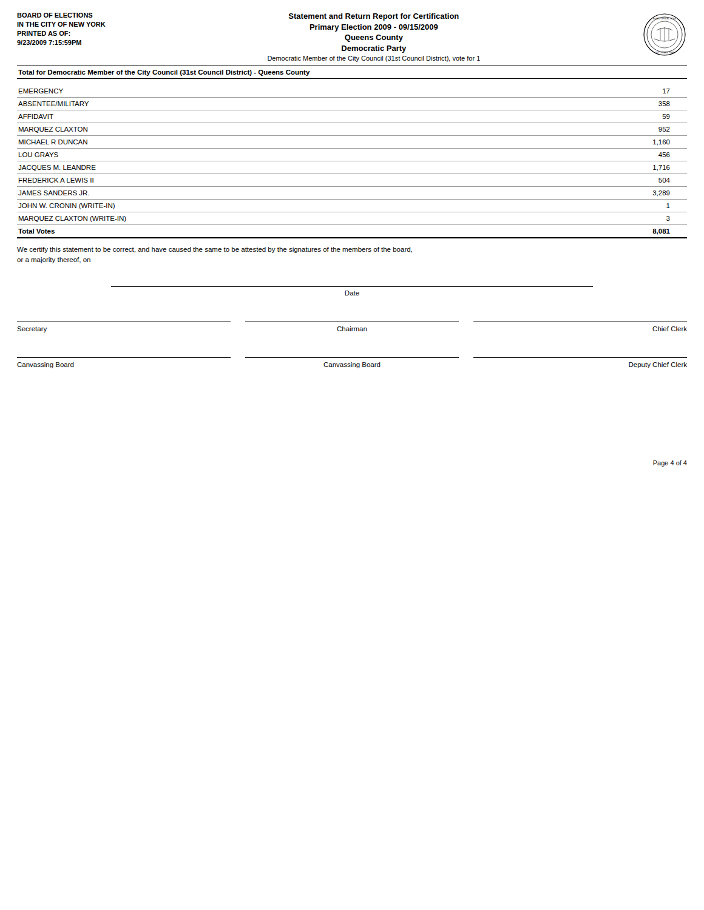BOARD OF ELECTIONS
IN THE CITY OF NEW YORK
PRINTED AS OF:
9/23/2009 7:15:59PM
Statement and Return Report for Certification
Primary Election 2009 - 09/15/2009
Queens County
Democratic Party
Democratic Member of the City Council (31st Council District), vote for 1
BOARD OF ELECTIONS CITY OF NEW YORK
Total for Democratic Member of the City Council (31st Council District) - Queens County
| EMERGENCY | 17 |
| ABSENTEE/MILITARY | 358 |
| AFFIDAVIT | 59 |
| MARQUEZ CLAXTON | 952 |
| MICHAEL R DUNCAN | 1,160 |
| LOU GRAYS | 456 |
| JACQUES M. LEANDRE | 1,716 |
| FREDERICK A LEWIS II | 504 |
| JAMES SANDERS JR. | 3,289 |
| JOHN W. CRONIN (WRITE-IN) | 1 |
| MARQUEZ CLAXTON (WRITE-IN) | 3 |
| Total Votes | 8,081 |
We certify this statement to be correct, and have caused the same to be attested by the signatures of the members of the board,
or a majority thereof, on
Date
Secretary
Chairman
Chief Clerk
Canvassing Board
Canvassing Board
Deputy Chief Clerk
Page 4 of 4